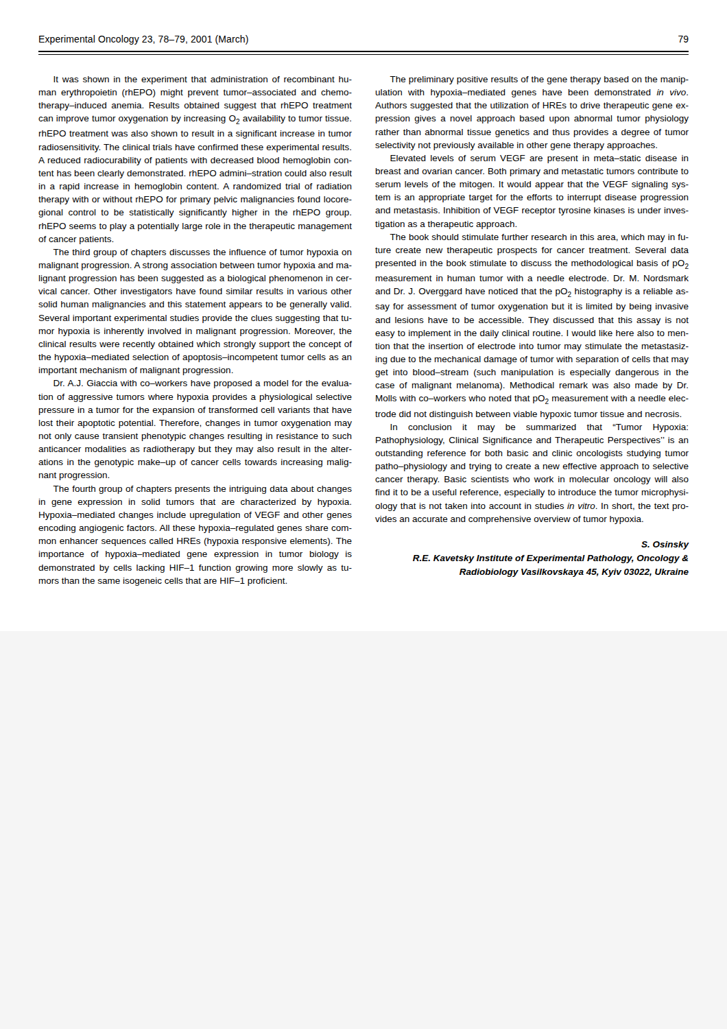Experimental Oncology 23, 78–79, 2001 (March) 79
It was shown in the experiment that administration of recombinant human erythropoietin (rhEPO) might prevent tumor–associated and chemotherapy–induced anemia. Results obtained suggest that rhEPO treatment can improve tumor oxygenation by increasing O2 availability to tumor tissue. rhEPO treatment was also shown to result in a significant increase in tumor radiosensitivity. The clinical trials have confirmed these experimental results. A reduced radiocurability of patients with decreased blood hemoglobin content has been clearly demonstrated. rhEPO admini–stration could also result in a rapid increase in hemoglobin content. A randomized trial of radiation therapy with or without rhEPO for primary pelvic malignancies found locoregional control to be statistically significantly higher in the rhEPO group. rhEPO seems to play a potentially large role in the therapeutic management of cancer patients.
The third group of chapters discusses the influence of tumor hypoxia on malignant progression. A strong association between tumor hypoxia and malignant progression has been suggested as a biological phenomenon in cervical cancer. Other investigators have found similar results in various other solid human malignancies and this statement appears to be generally valid. Several important experimental studies provide the clues suggesting that tumor hypoxia is inherently involved in malignant progression. Moreover, the clinical results were recently obtained which strongly support the concept of the hypoxia–mediated selection of apoptosis–incompetent tumor cells as an important mechanism of malignant progression.
Dr. A.J. Giaccia with co–workers have proposed a model for the evaluation of aggressive tumors where hypoxia provides a physiological selective pressure in a tumor for the expansion of transformed cell variants that have lost their apoptotic potential. Therefore, changes in tumor oxygenation may not only cause transient phenotypic changes resulting in resistance to such anticancer modalities as radiotherapy but they may also result in the alterations in the genotypic make–up of cancer cells towards increasing malignant progression.
The fourth group of chapters presents the intriguing data about changes in gene expression in solid tumors that are characterized by hypoxia. Hypoxia–mediated changes include upregulation of VEGF and other genes encoding angiogenic factors. All these hypoxia–regulated genes share common enhancer sequences called HREs (hypoxia responsive elements). The importance of hypoxia–mediated gene expression in tumor biology is demonstrated by cells lacking HIF–1 function growing more slowly as tumors than the same isogeneic cells that are HIF–1 proficient.
The preliminary positive results of the gene therapy based on the manipulation with hypoxia–mediated genes have been demonstrated in vivo. Authors suggested that the utilization of HREs to drive therapeutic gene expression gives a novel approach based upon abnormal tumor physiology rather than abnormal tissue genetics and thus provides a degree of tumor selectivity not previously available in other gene therapy approaches.
Elevated levels of serum VEGF are present in meta–static disease in breast and ovarian cancer. Both primary and metastatic tumors contribute to serum levels of the mitogen. It would appear that the VEGF signaling system is an appropriate target for the efforts to interrupt disease progression and metastasis. Inhibition of VEGF receptor tyrosine kinases is under investigation as a therapeutic approach.
The book should stimulate further research in this area, which may in future create new therapeutic prospects for cancer treatment. Several data presented in the book stimulate to discuss the methodological basis of pO2 measurement in human tumor with a needle electrode. Dr. M. Nordsmark and Dr. J. Overggard have noticed that the pO2 histography is a reliable assay for assessment of tumor oxygenation but it is limited by being invasive and lesions have to be accessible. They discussed that this assay is not easy to implement in the daily clinical routine. I would like here also to mention that the insertion of electrode into tumor may stimulate the metastasizing due to the mechanical damage of tumor with separation of cells that may get into blood–stream (such manipulation is especially dangerous in the case of malignant melanoma). Methodical remark was also made by Dr. Molls with co–workers who noted that pO2 measurement with a needle electrode did not distinguish between viable hypoxic tumor tissue and necrosis.
In conclusion it may be summarized that “Tumor Hypoxia: Pathophysiology, Clinical Significance and Therapeutic Perspectives’’ is an outstanding reference for both basic and clinic oncologists studying tumor patho–physiology and trying to create a new effective approach to selective cancer therapy. Basic scientists who work in molecular oncology will also find it to be a useful reference, especially to introduce the tumor microphysiology that is not taken into account in studies in vitro. In short, the text provides an accurate and comprehensive overview of tumor hypoxia.
S. Osinsky R.E. Kavetsky Institute of Experimental Pathology, Oncology & Radiobiology Vasilkovskaya 45, Kyiv 03022, Ukraine